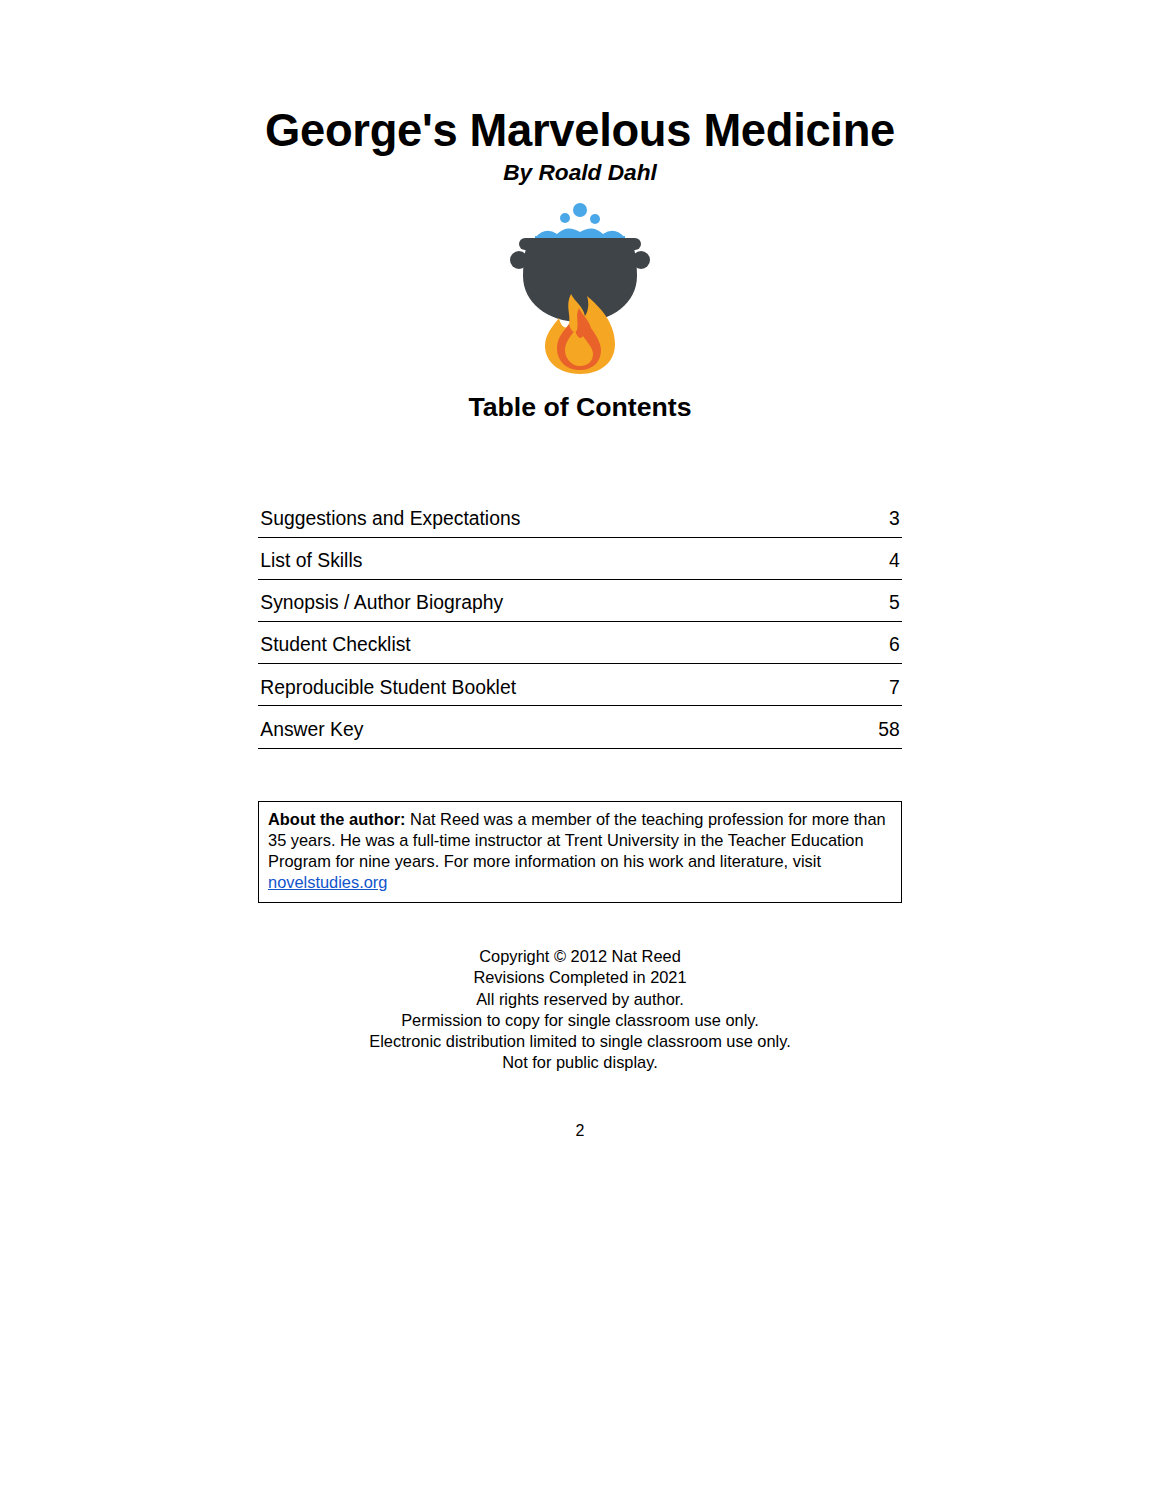George's Marvelous Medicine
By Roald Dahl
Cauldron with blue bubbling liquid over an orange flame
Table of Contents
| Suggestions and Expectations | 3 |
| List of Skills | 4 |
| Synopsis / Author Biography | 5 |
| Student Checklist | 6 |
| Reproducible Student Booklet | 7 |
| Answer Key | 58 |
About the author: Nat Reed was a member of the teaching profession for more than 35 years. He was a full-time instructor at Trent University in the Teacher Education Program for nine years. For more information on his work and literature, visit novelstudies.org
Copyright © 2012 Nat Reed
Revisions Completed in 2021
All rights reserved by author.
Permission to copy for single classroom use only.
Electronic distribution limited to single classroom use only.
Not for public display.
2